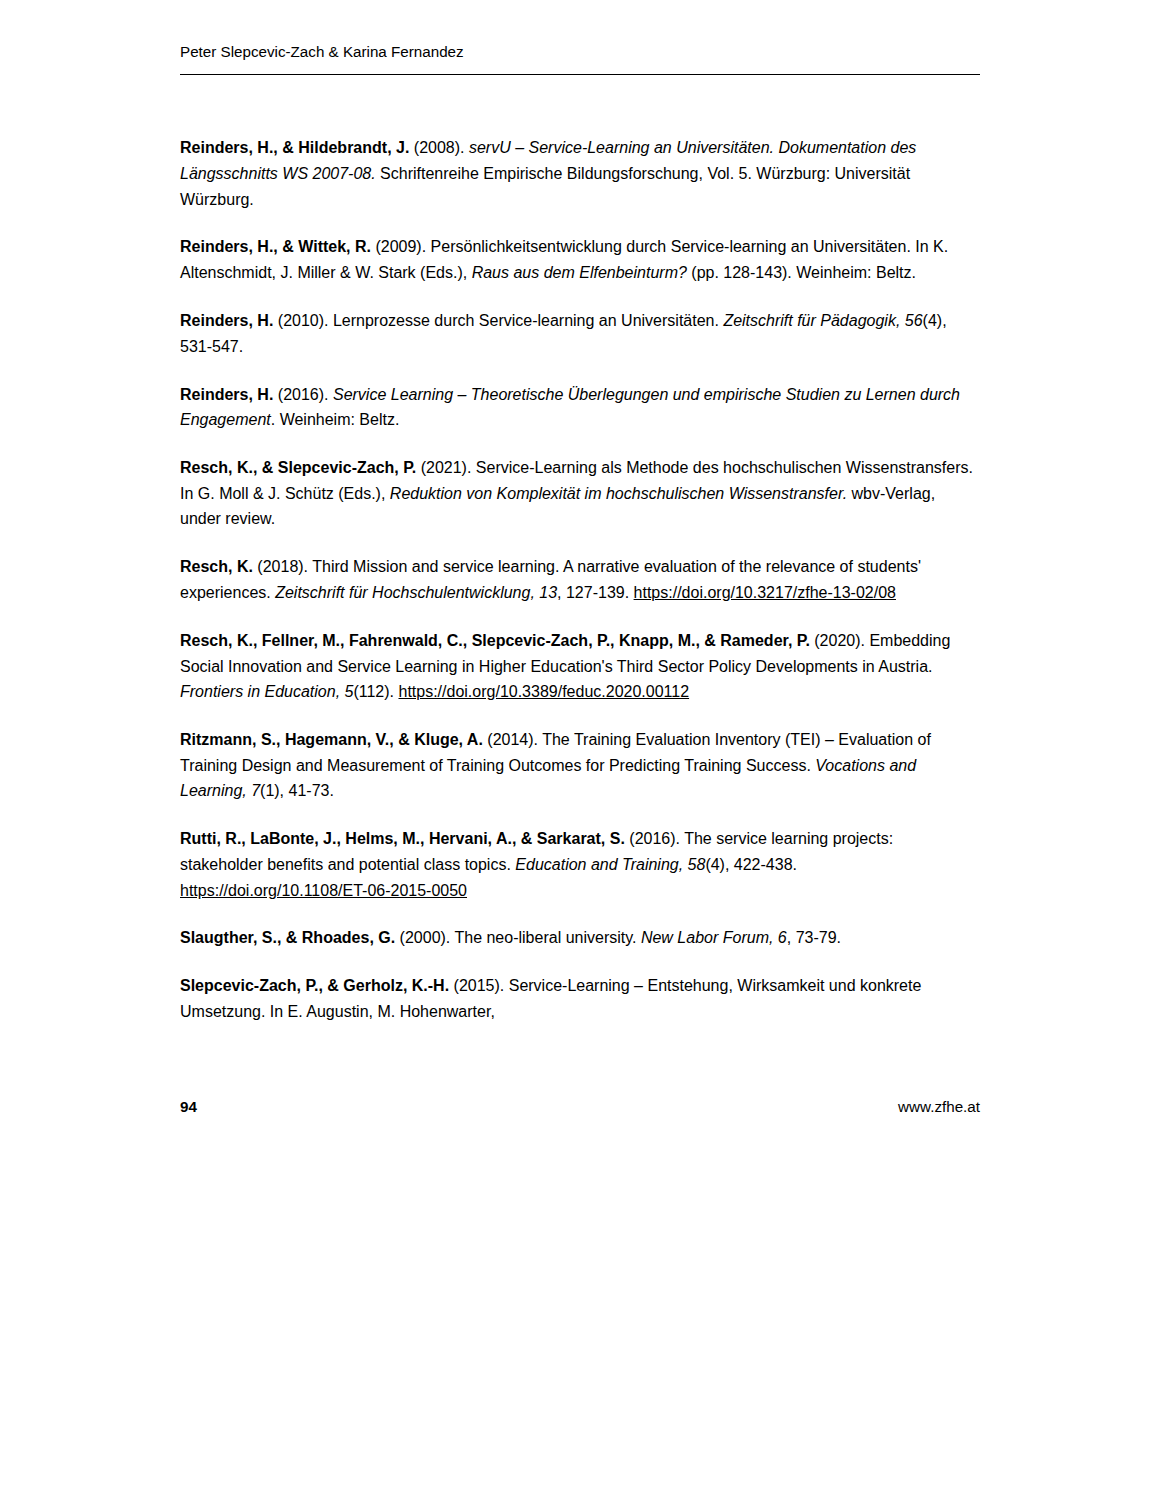Peter Slepcevic-Zach & Karina Fernandez
Reinders, H., & Hildebrandt, J. (2008). servU – Service-Learning an Universitäten. Dokumentation des Längsschnitts WS 2007-08. Schriftenreihe Empirische Bildungsforschung, Vol. 5. Würzburg: Universität Würzburg.
Reinders, H., & Wittek, R. (2009). Persönlichkeitsentwicklung durch Service-learning an Universitäten. In K. Altenschmidt, J. Miller & W. Stark (Eds.), Raus aus dem Elfenbeinturm? (pp. 128-143). Weinheim: Beltz.
Reinders, H. (2010). Lernprozesse durch Service-learning an Universitäten. Zeitschrift für Pädagogik, 56(4), 531-547.
Reinders, H. (2016). Service Learning – Theoretische Überlegungen und empirische Studien zu Lernen durch Engagement. Weinheim: Beltz.
Resch, K., & Slepcevic-Zach, P. (2021). Service-Learning als Methode des hochschulischen Wissenstransfers. In G. Moll & J. Schütz (Eds.), Reduktion von Komplexität im hochschulischen Wissenstransfer. wbv-Verlag, under review.
Resch, K. (2018). Third Mission and service learning. A narrative evaluation of the relevance of students' experiences. Zeitschrift für Hochschulentwicklung, 13, 127-139. https://doi.org/10.3217/zfhe-13-02/08
Resch, K., Fellner, M., Fahrenwald, C., Slepcevic-Zach, P., Knapp, M., & Rameder, P. (2020). Embedding Social Innovation and Service Learning in Higher Education's Third Sector Policy Developments in Austria. Frontiers in Education, 5(112). https://doi.org/10.3389/feduc.2020.00112
Ritzmann, S., Hagemann, V., & Kluge, A. (2014). The Training Evaluation Inventory (TEI) – Evaluation of Training Design and Measurement of Training Outcomes for Predicting Training Success. Vocations and Learning, 7(1), 41-73.
Rutti, R., LaBonte, J., Helms, M., Hervani, A., & Sarkarat, S. (2016). The service learning projects: stakeholder benefits and potential class topics. Education and Training, 58(4), 422-438. https://doi.org/10.1108/ET-06-2015-0050
Slaugther, S., & Rhoades, G. (2000). The neo-liberal university. New Labor Forum, 6, 73-79.
Slepcevic-Zach, P., & Gerholz, K.-H. (2015). Service-Learning – Entstehung, Wirksamkeit und konkrete Umsetzung. In E. Augustin, M. Hohenwarter,
94 www.zfhe.at